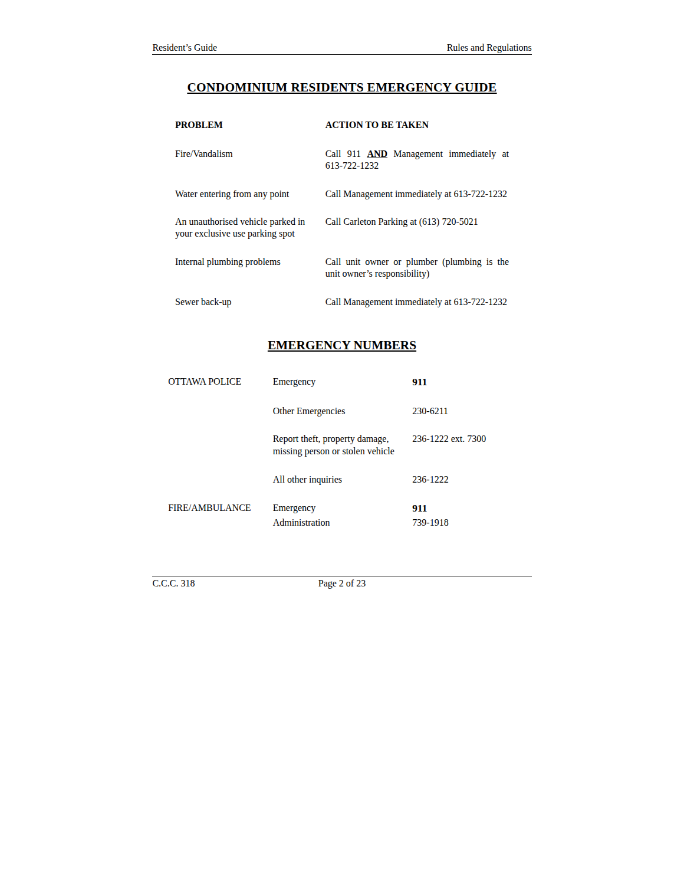Resident’s Guide
Rules and Regulations
CONDOMINIUM RESIDENTS EMERGENCY GUIDE
| PROBLEM | ACTION TO BE TAKEN |
| Fire/Vandalism | Call 911 AND Management immediately at 613-722-1232 |
| Water entering from any point | Call Management immediately at 613-722-1232 |
| An unauthorised vehicle parked in your exclusive use parking spot | Call Carleton Parking at (613) 720-5021 |
| Internal plumbing problems | Call unit owner or plumber (plumbing is the unit owner’s responsibility) |
| Sewer back-up | Call Management immediately at 613-722-1232 |
EMERGENCY NUMBERS
| OTTAWA POLICE | Emergency | 911 |
| | Other Emergencies | 230-6211 |
| | Report theft, property damage, missing person or stolen vehicle | 236-1222 ext. 7300 |
| | All other inquiries | 236-1222 |
| FIRE/AMBULANCE | Emergency | 911 |
| | Administration | 739-1918 |
C.C.C. 318
Page 2 of 23